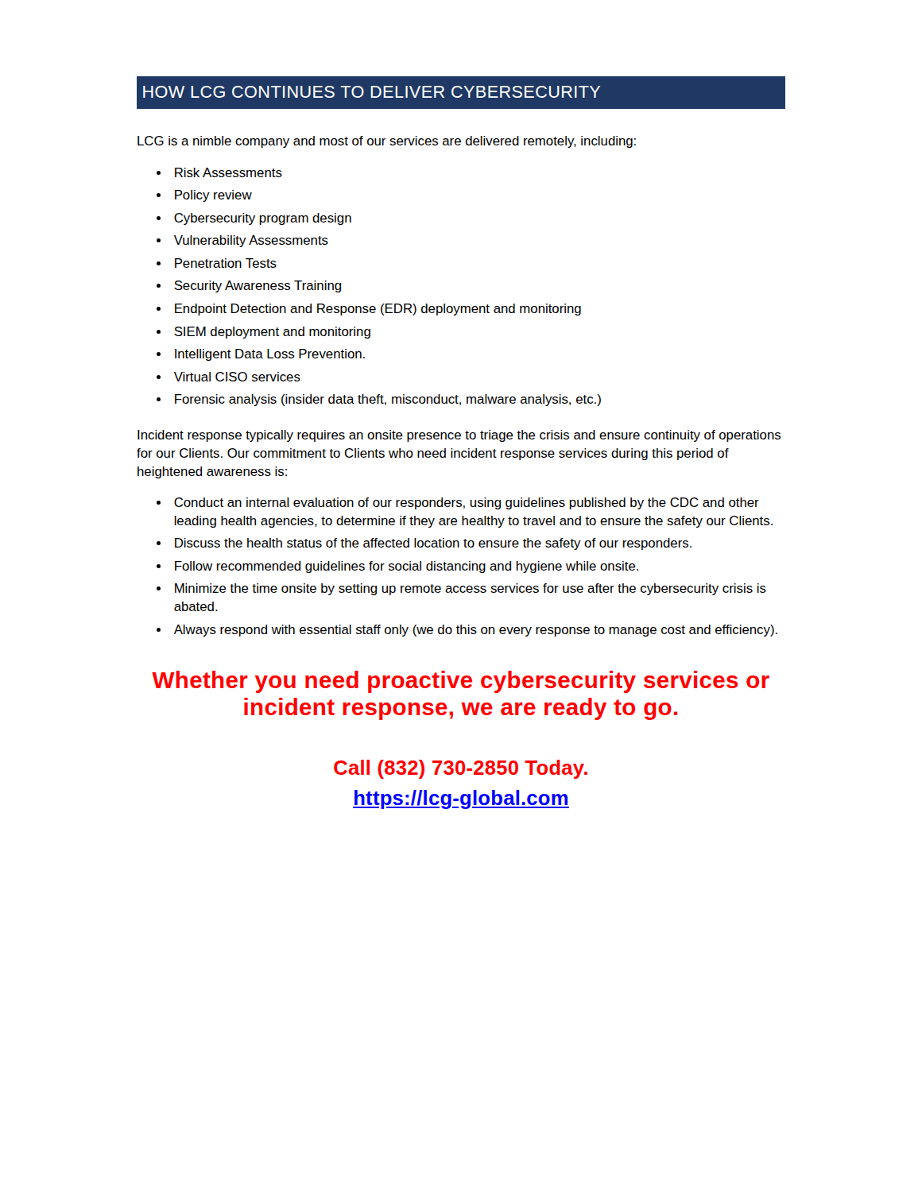How LCG Continues to Deliver Cybersecurity
LCG is a nimble company and most of our services are delivered remotely, including:
Risk Assessments
Policy review
Cybersecurity program design
Vulnerability Assessments
Penetration Tests
Security Awareness Training
Endpoint Detection and Response (EDR) deployment and monitoring
SIEM deployment and monitoring
Intelligent Data Loss Prevention.
Virtual CISO services
Forensic analysis (insider data theft, misconduct, malware analysis, etc.)
Incident response typically requires an onsite presence to triage the crisis and ensure continuity of operations for our Clients. Our commitment to Clients who need incident response services during this period of heightened awareness is:
Conduct an internal evaluation of our responders, using guidelines published by the CDC and other leading health agencies, to determine if they are healthy to travel and to ensure the safety our Clients.
Discuss the health status of the affected location to ensure the safety of our responders.
Follow recommended guidelines for social distancing and hygiene while onsite.
Minimize the time onsite by setting up remote access services for use after the cybersecurity crisis is abated.
Always respond with essential staff only (we do this on every response to manage cost and efficiency).
Whether you need proactive cybersecurity services or incident response, we are ready to go.
Call (832) 730-2850 Today.
https://lcg-global.com